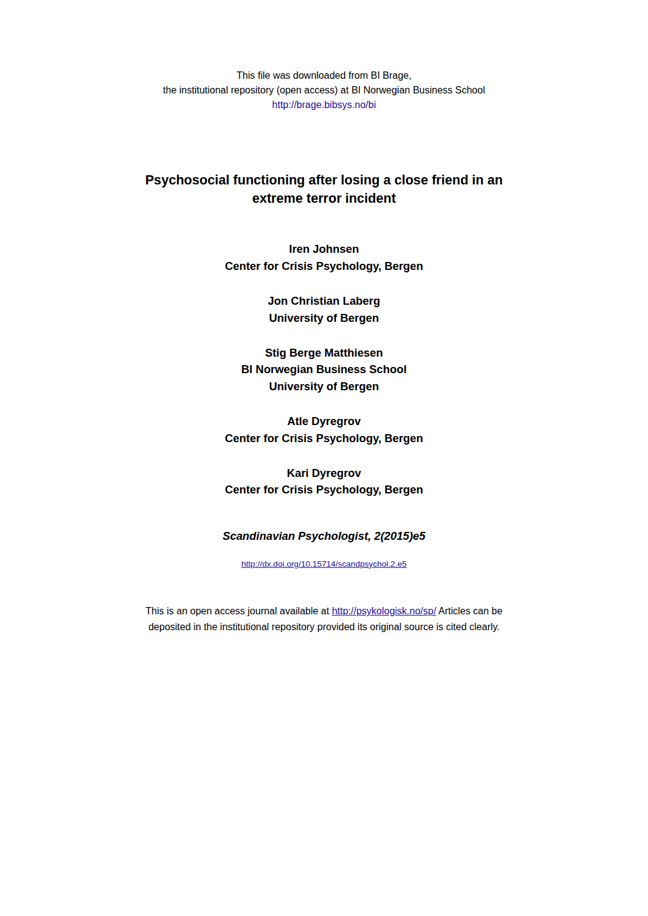This file was downloaded from BI Brage,
the institutional repository (open access) at BI Norwegian Business School
http://brage.bibsys.no/bi
Psychosocial functioning after losing a close friend in an extreme terror incident
Iren Johnsen Center for Crisis Psychology, Bergen
Jon Christian Laberg University of Bergen
Stig Berge Matthiesen BI Norwegian Business School University of Bergen
Atle Dyregrov Center for Crisis Psychology, Bergen
Kari Dyregrov Center for Crisis Psychology, Bergen
Scandinavian Psychologist, 2(2015)e5
http://dx.doi.org/10.15714/scandpsychol.2.e5
This is an open access journal available at http://psykologisk.no/sp/ Articles can be deposited in the institutional repository provided its original source is cited clearly.